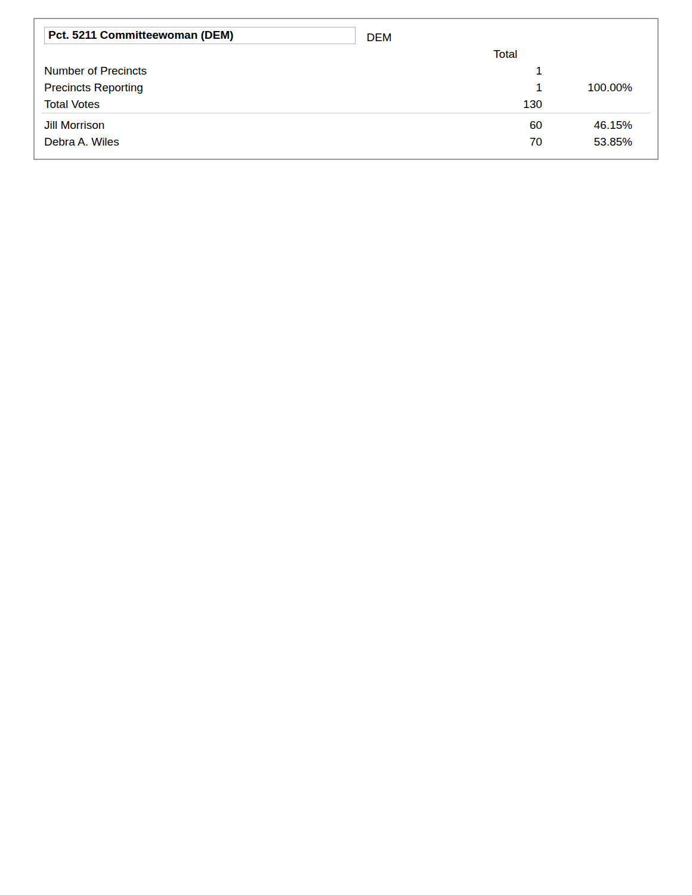| Pct. 5211 Committeewoman (DEM) | DEM | | |
| | | Total | |
| Number of Precincts | | 1 | |
| Precincts Reporting | | 1 | 100.00% |
| Total Votes | | 130 | |
| Jill Morrison | | 60 | 46.15% |
| Debra A. Wiles | | 70 | 53.85% |